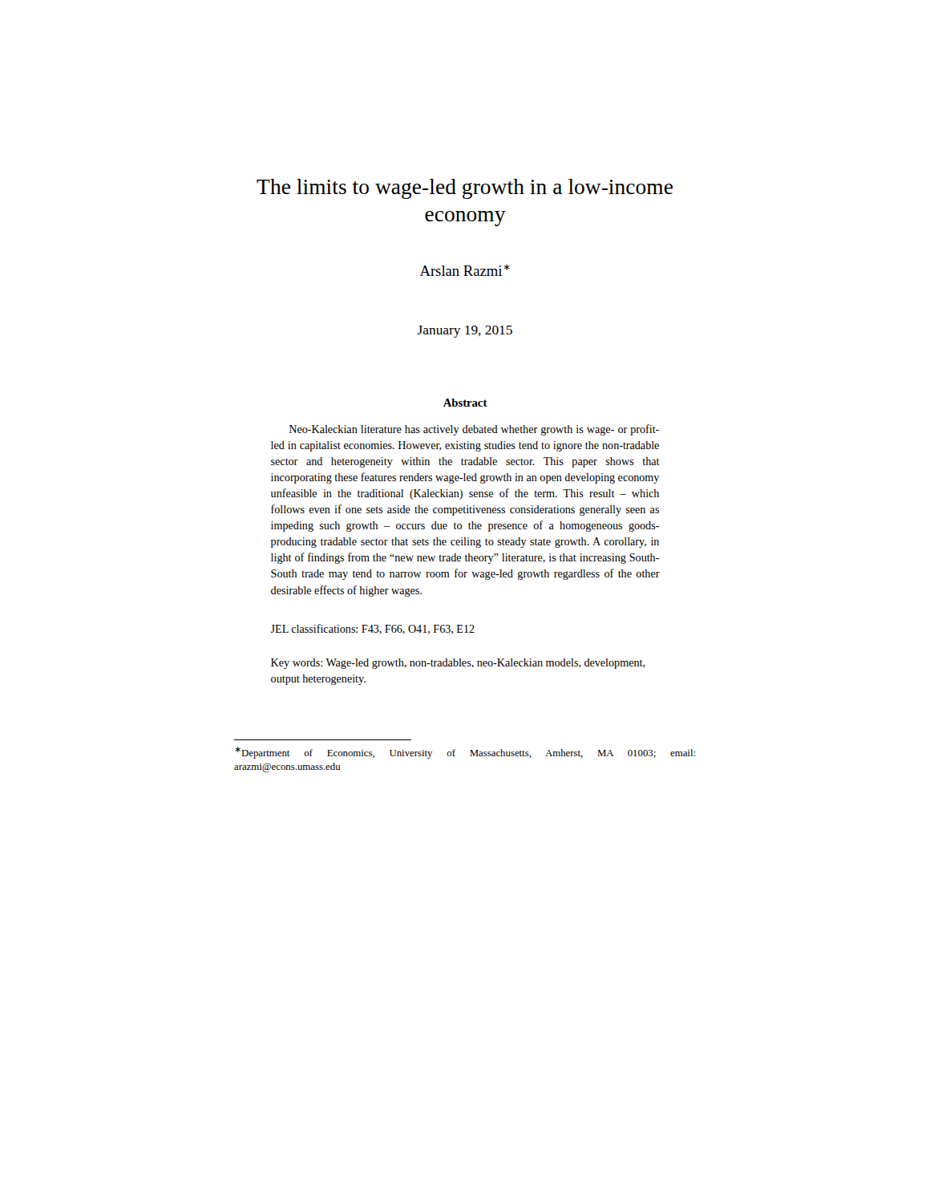The limits to wage-led growth in a low-income
economy
Arslan Razmi∗
January 19, 2015
Abstract
Neo-Kaleckian literature has actively debated whether growth is wage- or profit-led in capitalist economies. However, existing studies tend to ignore the non-tradable sector and heterogeneity within the tradable sector. This paper shows that incorporating these features renders wage-led growth in an open developing economy unfeasible in the traditional (Kaleckian) sense of the term. This result – which follows even if one sets aside the competitiveness considerations generally seen as impeding such growth – occurs due to the presence of a homogeneous goods-producing tradable sector that sets the ceiling to steady state growth. A corollary, in light of findings from the “new new trade theory” literature, is that increasing South-South trade may tend to narrow room for wage-led growth regardless of the other desirable effects of higher wages.
JEL classifications: F43, F66, O41, F63, E12
Key words: Wage-led growth, non-tradables, neo-Kaleckian models, development, output heterogeneity.
∗Department of Economics, University of Massachusetts, Amherst, MA 01003; email: arazmi@econs.umass.edu